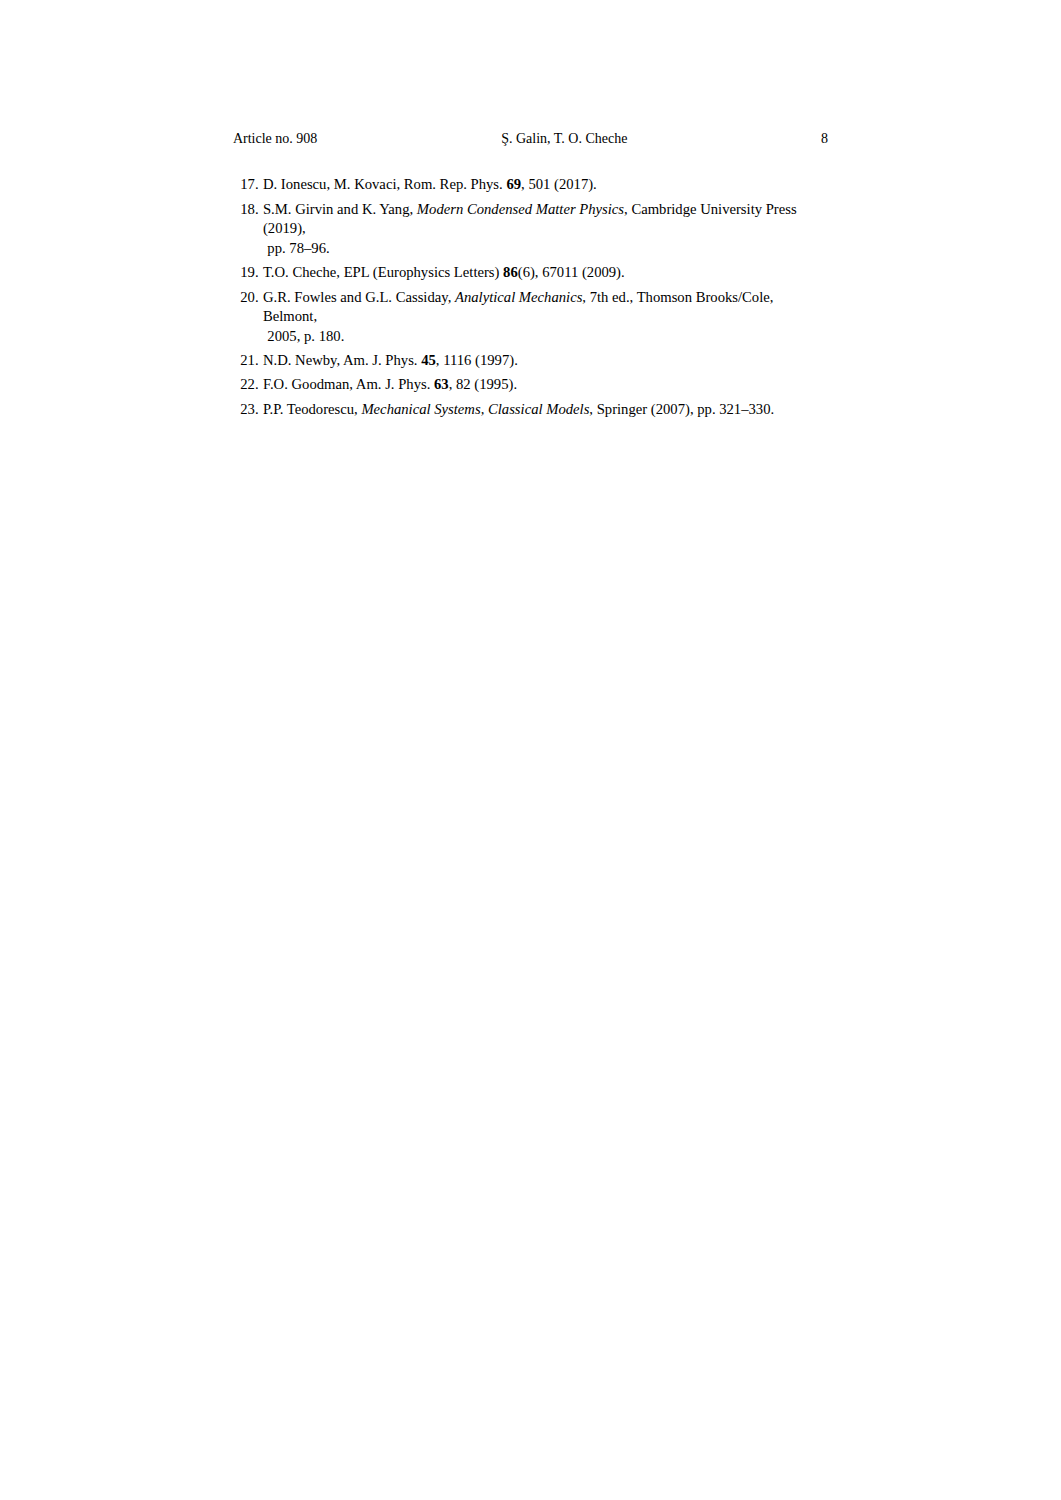Article no. 908 Ş. Galin, T. O. Cheche 8
17 D. Ionescu, M. Kovaci, Rom. Rep. Phys. 69, 501 (2017).
18 S.M. Girvin and K. Yang, Modern Condensed Matter Physics, Cambridge University Press (2019), pp. 78–96.
19 T.O. Cheche, EPL (Europhysics Letters) 86(6), 67011 (2009).
20 G.R. Fowles and G.L. Cassiday, Analytical Mechanics, 7th ed., Thomson Brooks/Cole, Belmont, 2005, p. 180.
21 N.D. Newby, Am. J. Phys. 45, 1116 (1997).
22 F.O. Goodman, Am. J. Phys. 63, 82 (1995).
23 P.P. Teodorescu, Mechanical Systems, Classical Models, Springer (2007), pp. 321–330.